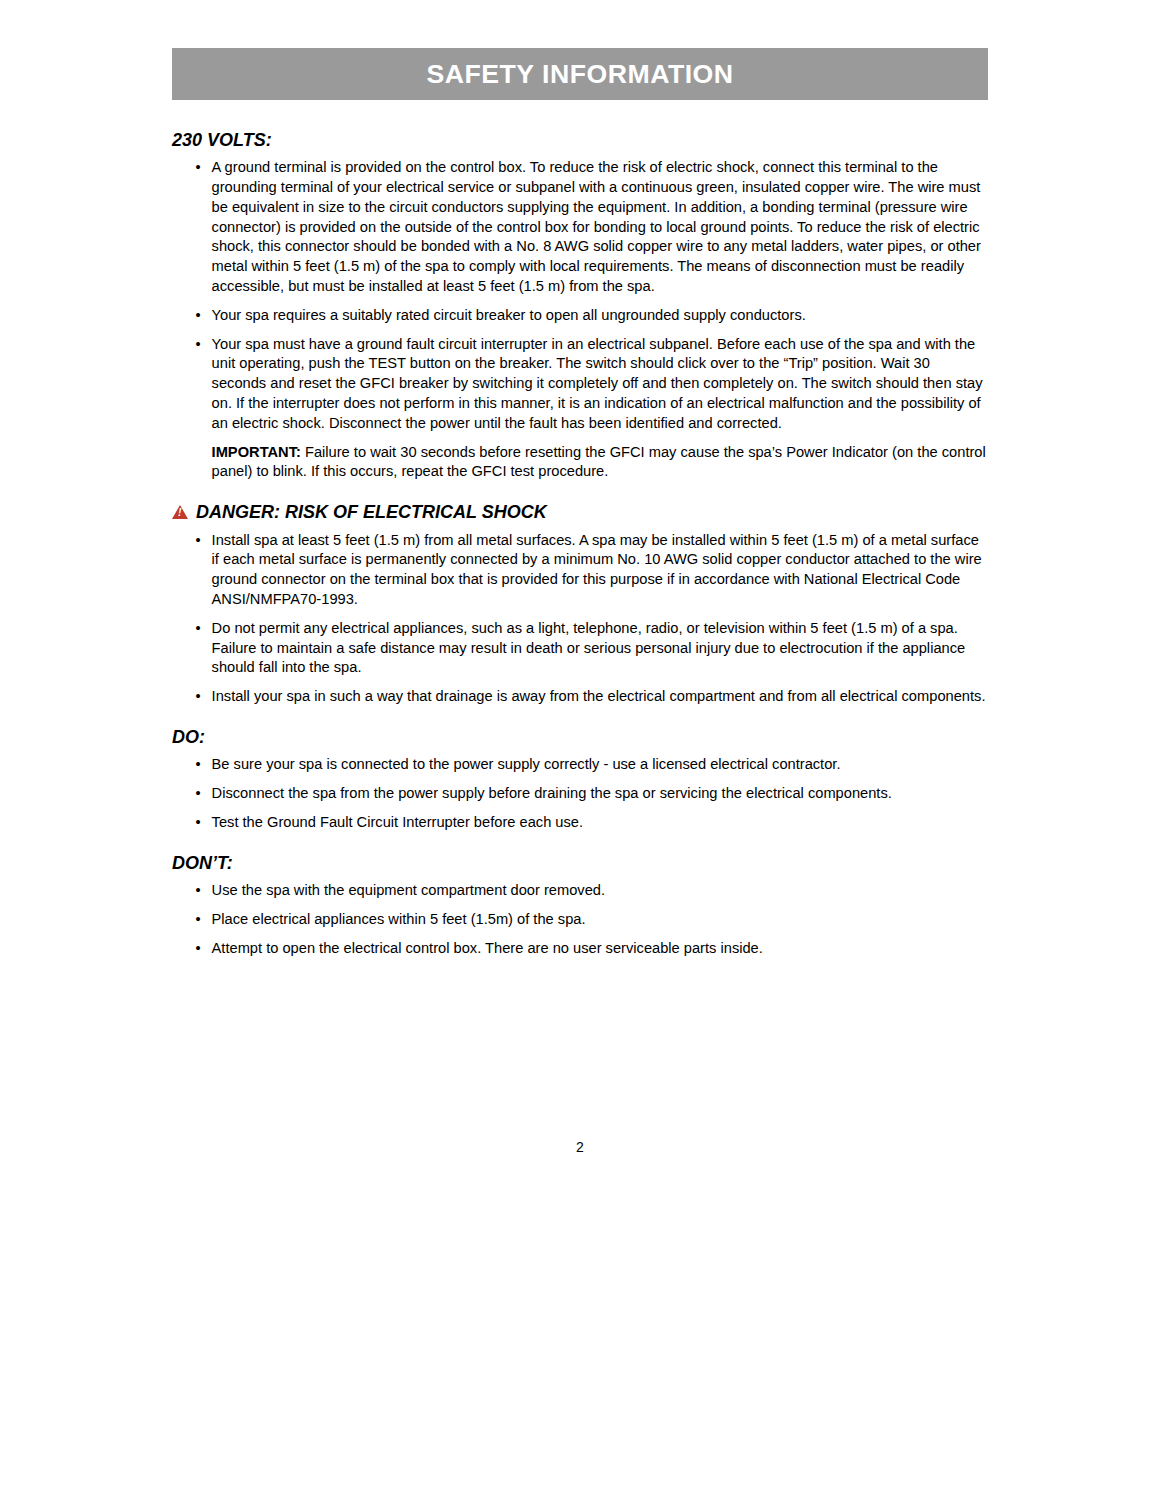SAFETY INFORMATION
230 VOLTS:
A ground terminal is provided on the control box. To reduce the risk of electric shock, connect this terminal to the grounding terminal of your electrical service or subpanel with a continuous green, insulated copper wire. The wire must be equivalent in size to the circuit conductors supplying the equipment. In addition, a bonding terminal (pressure wire connector) is provided on the outside of the control box for bonding to local ground points. To reduce the risk of electric shock, this connector should be bonded with a No. 8 AWG solid copper wire to any metal ladders, water pipes, or other metal within 5 feet (1.5 m) of the spa to comply with local requirements. The means of disconnection must be readily accessible, but must be installed at least 5 feet (1.5 m) from the spa.
Your spa requires a suitably rated circuit breaker to open all ungrounded supply conductors.
Your spa must have a ground fault circuit interrupter in an electrical subpanel. Before each use of the spa and with the unit operating, push the TEST button on the breaker. The switch should click over to the “Trip” position. Wait 30 seconds and reset the GFCI breaker by switching it completely off and then completely on. The switch should then stay on. If the interrupter does not perform in this manner, it is an indication of an electrical malfunction and the possibility of an electric shock. Disconnect the power until the fault has been identified and corrected.
IMPORTANT: Failure to wait 30 seconds before resetting the GFCI may cause the spa’s Power Indicator (on the control panel) to blink. If this occurs, repeat the GFCI test procedure.
DANGER: RISK OF ELECTRICAL SHOCK
Install spa at least 5 feet (1.5 m) from all metal surfaces. A spa may be installed within 5 feet (1.5 m) of a metal surface if each metal surface is permanently connected by a minimum No. 10 AWG solid copper conductor attached to the wire ground connector on the terminal box that is provided for this purpose if in accordance with National Electrical Code ANSI/NMFPA70-1993.
Do not permit any electrical appliances, such as a light, telephone, radio, or television within 5 feet (1.5 m) of a spa. Failure to maintain a safe distance may result in death or serious personal injury due to electrocution if the appliance should fall into the spa.
Install your spa in such a way that drainage is away from the electrical compartment and from all electrical components.
DO:
Be sure your spa is connected to the power supply correctly - use a licensed electrical contractor.
Disconnect the spa from the power supply before draining the spa or servicing the electrical components.
Test the Ground Fault Circuit Interrupter before each use.
DON’T:
Use the spa with the equipment compartment door removed.
Place electrical appliances within 5 feet (1.5m) of the spa.
Attempt to open the electrical control box. There are no user serviceable parts inside.
2